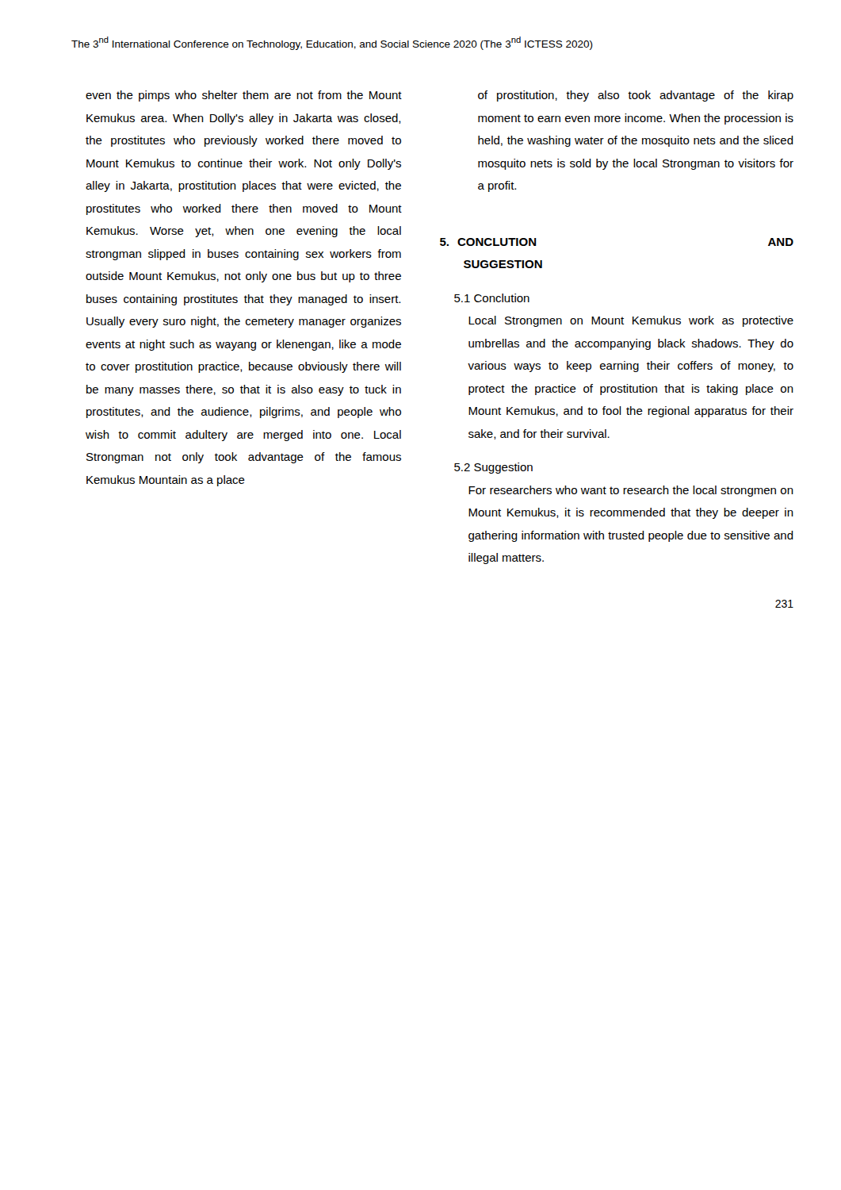The 3nd International Conference on Technology, Education, and Social Science 2020 (The 3nd ICTESS 2020)
even the pimps who shelter them are not from the Mount Kemukus area. When Dolly's alley in Jakarta was closed, the prostitutes who previously worked there moved to Mount Kemukus to continue their work. Not only Dolly's alley in Jakarta, prostitution places that were evicted, the prostitutes who worked there then moved to Mount Kemukus. Worse yet, when one evening the local strongman slipped in buses containing sex workers from outside Mount Kemukus, not only one bus but up to three buses containing prostitutes that they managed to insert. Usually every suro night, the cemetery manager organizes events at night such as wayang or klenengan, like a mode to cover prostitution practice, because obviously there will be many masses there, so that it is also easy to tuck in prostitutes, and the audience, pilgrims, and people who wish to commit adultery are merged into one. Local Strongman not only took advantage of the famous Kemukus Mountain as a place
of prostitution, they also took advantage of the kirap moment to earn even more income. When the procession is held, the washing water of the mosquito nets and the sliced mosquito nets is sold by the local Strongman to visitors for a profit.
5. CONCLUTION AND
SUGGESTION
5.1 Conclution
Local Strongmen on Mount Kemukus work as protective umbrellas and the accompanying black shadows. They do various ways to keep earning their coffers of money, to protect the practice of prostitution that is taking place on Mount Kemukus, and to fool the regional apparatus for their sake, and for their survival.
5.2 Suggestion
For researchers who want to research the local strongmen on Mount Kemukus, it is recommended that they be deeper in gathering information with trusted people due to sensitive and illegal matters.
231